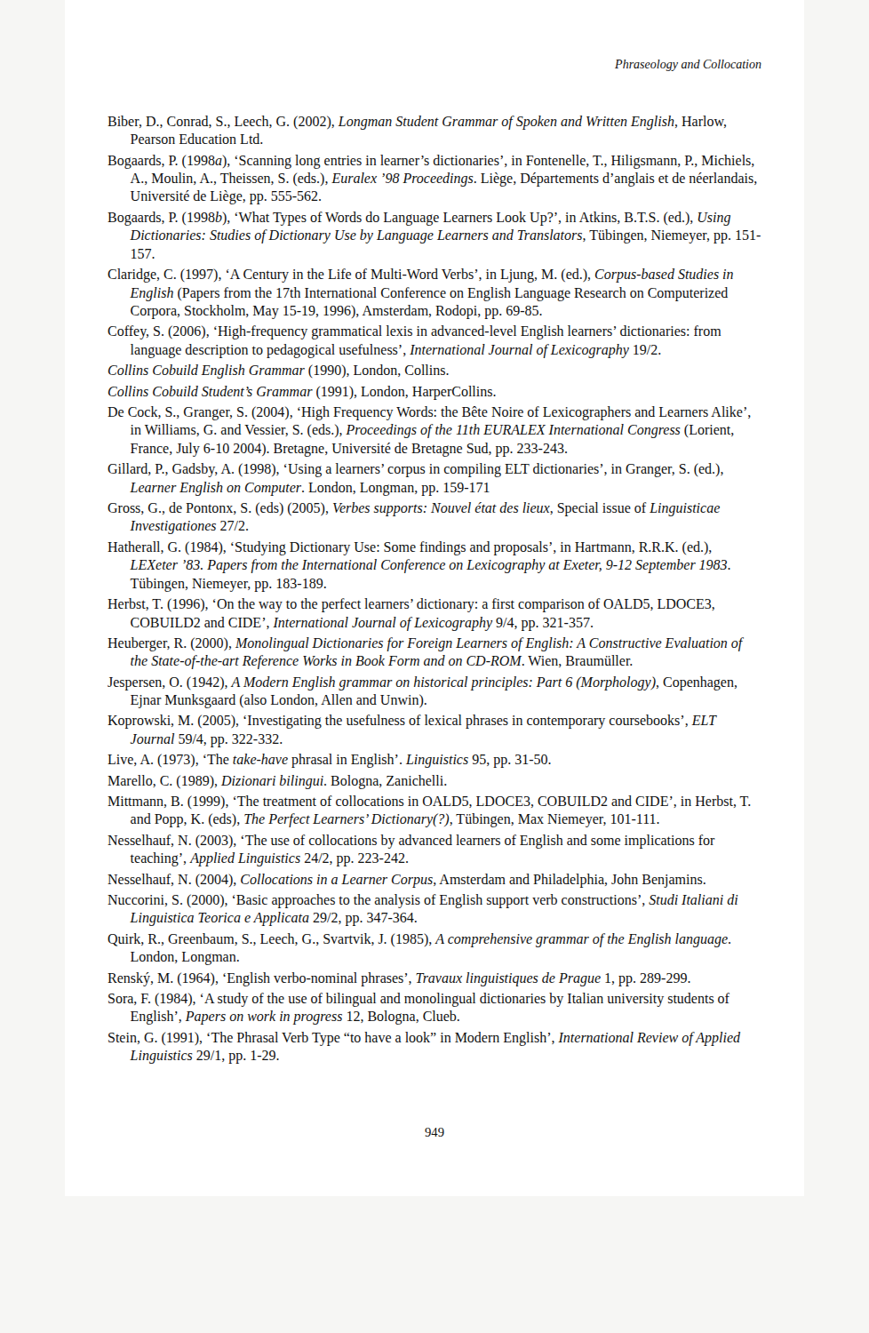Phraseology and Collocation
Biber, D., Conrad, S., Leech, G. (2002), Longman Student Grammar of Spoken and Written English, Harlow, Pearson Education Ltd.
Bogaards, P. (1998a), ‘Scanning long entries in learner’s dictionaries’, in Fontenelle, T., Hiligsmann, P., Michiels, A., Moulin, A., Theissen, S. (eds.), Euralex ’98 Proceedings. Liège, Départements d’anglais et de néerlandais, Université de Liège, pp. 555-562.
Bogaards, P. (1998b), ‘What Types of Words do Language Learners Look Up?’, in Atkins, B.T.S. (ed.), Using Dictionaries: Studies of Dictionary Use by Language Learners and Translators, Tübingen, Niemeyer, pp. 151-157.
Claridge, C. (1997), ‘A Century in the Life of Multi-Word Verbs’, in Ljung, M. (ed.), Corpus-based Studies in English (Papers from the 17th International Conference on English Language Research on Computerized Corpora, Stockholm, May 15-19, 1996), Amsterdam, Rodopi, pp. 69-85.
Coffey, S. (2006), ‘High-frequency grammatical lexis in advanced-level English learners’ dictionaries: from language description to pedagogical usefulness’, International Journal of Lexicography 19/2.
Collins Cobuild English Grammar (1990), London, Collins.
Collins Cobuild Student’s Grammar (1991), London, HarperCollins.
De Cock, S., Granger, S. (2004), ‘High Frequency Words: the Bête Noire of Lexicographers and Learners Alike’, in Williams, G. and Vessier, S. (eds.), Proceedings of the 11th EURALEX International Congress (Lorient, France, July 6-10 2004). Bretagne, Université de Bretagne Sud, pp. 233-243.
Gillard, P., Gadsby, A. (1998), ‘Using a learners’ corpus in compiling ELT dictionaries’, in Granger, S. (ed.), Learner English on Computer. London, Longman, pp. 159-171
Gross, G., de Pontonx, S. (eds) (2005), Verbes supports: Nouvel état des lieux, Special issue of Linguisticae Investigationes 27/2.
Hatherall, G. (1984), ‘Studying Dictionary Use: Some findings and proposals’, in Hartmann, R.R.K. (ed.), LEXeter ’83. Papers from the International Conference on Lexicography at Exeter, 9-12 September 1983. Tübingen, Niemeyer, pp. 183-189.
Herbst, T. (1996), ‘On the way to the perfect learners’ dictionary: a first comparison of OALD5, LDOCE3, COBUILD2 and CIDE’, International Journal of Lexicography 9/4, pp. 321-357.
Heuberger, R. (2000), Monolingual Dictionaries for Foreign Learners of English: A Constructive Evaluation of the State-of-the-art Reference Works in Book Form and on CD-ROM. Wien, Braumüller.
Jespersen, O. (1942), A Modern English grammar on historical principles: Part 6 (Morphology), Copenhagen, Ejnar Munksgaard (also London, Allen and Unwin).
Koprowski, M. (2005), ‘Investigating the usefulness of lexical phrases in contemporary coursebooks’, ELT Journal 59/4, pp. 322-332.
Live, A. (1973), ‘The take-have phrasal in English’. Linguistics 95, pp. 31-50.
Marello, C. (1989), Dizionari bilingui. Bologna, Zanichelli.
Mittmann, B. (1999), ‘The treatment of collocations in OALD5, LDOCE3, COBUILD2 and CIDE’, in Herbst, T. and Popp, K. (eds), The Perfect Learners’ Dictionary(?), Tübingen, Max Niemeyer, 101-111.
Nesselhauf, N. (2003), ‘The use of collocations by advanced learners of English and some implications for teaching’, Applied Linguistics 24/2, pp. 223-242.
Nesselhauf, N. (2004), Collocations in a Learner Corpus, Amsterdam and Philadelphia, John Benjamins.
Nuccorini, S. (2000), ‘Basic approaches to the analysis of English support verb constructions’, Studi Italiani di Linguistica Teorica e Applicata 29/2, pp. 347-364.
Quirk, R., Greenbaum, S., Leech, G., Svartvik, J. (1985), A comprehensive grammar of the English language. London, Longman.
Renský, M. (1964), ‘English verbo-nominal phrases’, Travaux linguistiques de Prague 1, pp. 289-299.
Sora, F. (1984), ‘A study of the use of bilingual and monolingual dictionaries by Italian university students of English’, Papers on work in progress 12, Bologna, Clueb.
Stein, G. (1991), ‘The Phrasal Verb Type “to have a look” in Modern English’, International Review of Applied Linguistics 29/1, pp. 1-29.
949